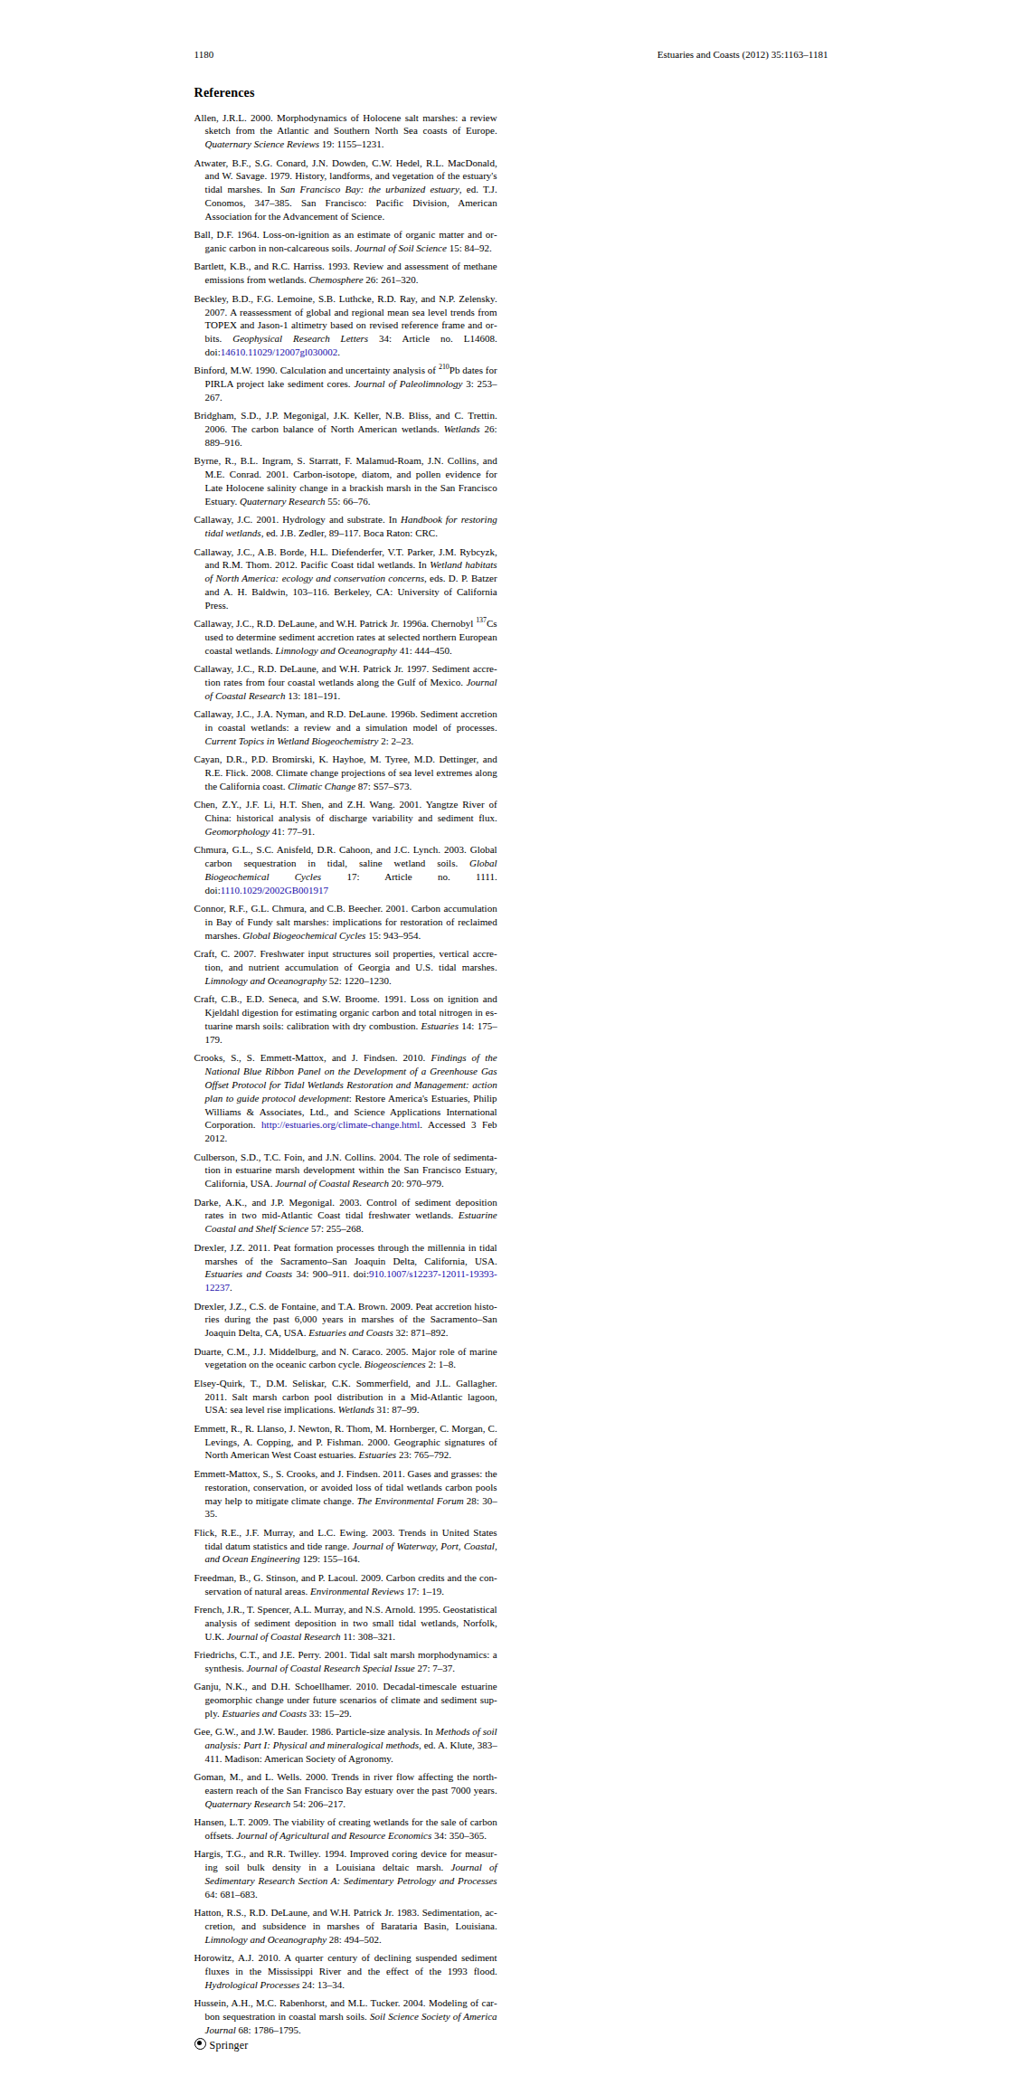1180
Estuaries and Coasts (2012) 35:1163–1181
References
Allen, J.R.L. 2000. Morphodynamics of Holocene salt marshes: a review sketch from the Atlantic and Southern North Sea coasts of Europe. Quaternary Science Reviews 19: 1155–1231.
Atwater, B.F., S.G. Conard, J.N. Dowden, C.W. Hedel, R.L. MacDonald, and W. Savage. 1979. History, landforms, and vegetation of the estuary's tidal marshes. In San Francisco Bay: the urbanized estuary, ed. T.J. Conomos, 347–385. San Francisco: Pacific Division, American Association for the Advancement of Science.
Ball, D.F. 1964. Loss-on-ignition as an estimate of organic matter and organic carbon in non-calcareous soils. Journal of Soil Science 15: 84–92.
Bartlett, K.B., and R.C. Harriss. 1993. Review and assessment of methane emissions from wetlands. Chemosphere 26: 261–320.
Beckley, B.D., F.G. Lemoine, S.B. Luthcke, R.D. Ray, and N.P. Zelensky. 2007. A reassessment of global and regional mean sea level trends from TOPEX and Jason-1 altimetry based on revised reference frame and orbits. Geophysical Research Letters 34: Article no. L14608. doi:14610.11029/12007gl030002.
Binford, M.W. 1990. Calculation and uncertainty analysis of 210Pb dates for PIRLA project lake sediment cores. Journal of Paleolimnology 3: 253–267.
Bridgham, S.D., J.P. Megonigal, J.K. Keller, N.B. Bliss, and C. Trettin. 2006. The carbon balance of North American wetlands. Wetlands 26: 889–916.
Byrne, R., B.L. Ingram, S. Starratt, F. Malamud-Roam, J.N. Collins, and M.E. Conrad. 2001. Carbon-isotope, diatom, and pollen evidence for Late Holocene salinity change in a brackish marsh in the San Francisco Estuary. Quaternary Research 55: 66–76.
Callaway, J.C. 2001. Hydrology and substrate. In Handbook for restoring tidal wetlands, ed. J.B. Zedler, 89–117. Boca Raton: CRC.
Callaway, J.C., A.B. Borde, H.L. Diefenderfer, V.T. Parker, J.M. Rybcyzk, and R.M. Thom. 2012. Pacific Coast tidal wetlands. In Wetland habitats of North America: ecology and conservation concerns, eds. D. P. Batzer and A. H. Baldwin, 103–116. Berkeley, CA: University of California Press.
Callaway, J.C., R.D. DeLaune, and W.H. Patrick Jr. 1996a. Chernobyl 137Cs used to determine sediment accretion rates at selected northern European coastal wetlands. Limnology and Oceanography 41: 444–450.
Callaway, J.C., R.D. DeLaune, and W.H. Patrick Jr. 1997. Sediment accretion rates from four coastal wetlands along the Gulf of Mexico. Journal of Coastal Research 13: 181–191.
Callaway, J.C., J.A. Nyman, and R.D. DeLaune. 1996b. Sediment accretion in coastal wetlands: a review and a simulation model of processes. Current Topics in Wetland Biogeochemistry 2: 2–23.
Cayan, D.R., P.D. Bromirski, K. Hayhoe, M. Tyree, M.D. Dettinger, and R.E. Flick. 2008. Climate change projections of sea level extremes along the California coast. Climatic Change 87: S57–S73.
Chen, Z.Y., J.F. Li, H.T. Shen, and Z.H. Wang. 2001. Yangtze River of China: historical analysis of discharge variability and sediment flux. Geomorphology 41: 77–91.
Chmura, G.L., S.C. Anisfeld, D.R. Cahoon, and J.C. Lynch. 2003. Global carbon sequestration in tidal, saline wetland soils. Global Biogeochemical Cycles 17: Article no. 1111. doi:1110.1029/2002GB001917
Connor, R.F., G.L. Chmura, and C.B. Beecher. 2001. Carbon accumulation in Bay of Fundy salt marshes: implications for restoration of reclaimed marshes. Global Biogeochemical Cycles 15: 943–954.
Craft, C. 2007. Freshwater input structures soil properties, vertical accretion, and nutrient accumulation of Georgia and U.S. tidal marshes. Limnology and Oceanography 52: 1220–1230.
Craft, C.B., E.D. Seneca, and S.W. Broome. 1991. Loss on ignition and Kjeldahl digestion for estimating organic carbon and total nitrogen in estuarine marsh soils: calibration with dry combustion. Estuaries 14: 175–179.
Crooks, S., S. Emmett-Mattox, and J. Findsen. 2010. Findings of the National Blue Ribbon Panel on the Development of a Greenhouse Gas Offset Protocol for Tidal Wetlands Restoration and Management: action plan to guide protocol development: Restore America's Estuaries, Philip Williams & Associates, Ltd., and Science Applications International Corporation. http://estuaries.org/climate-change.html. Accessed 3 Feb 2012.
Culberson, S.D., T.C. Foin, and J.N. Collins. 2004. The role of sedimentation in estuarine marsh development within the San Francisco Estuary, California, USA. Journal of Coastal Research 20: 970–979.
Darke, A.K., and J.P. Megonigal. 2003. Control of sediment deposition rates in two mid-Atlantic Coast tidal freshwater wetlands. Estuarine Coastal and Shelf Science 57: 255–268.
Drexler, J.Z. 2011. Peat formation processes through the millennia in tidal marshes of the Sacramento–San Joaquin Delta, California, USA. Estuaries and Coasts 34: 900–911. doi:910.1007/s12237-12011-19393-12237.
Drexler, J.Z., C.S. de Fontaine, and T.A. Brown. 2009. Peat accretion histories during the past 6,000 years in marshes of the Sacramento–San Joaquin Delta, CA, USA. Estuaries and Coasts 32: 871–892.
Duarte, C.M., J.J. Middelburg, and N. Caraco. 2005. Major role of marine vegetation on the oceanic carbon cycle. Biogeosciences 2: 1–8.
Elsey-Quirk, T., D.M. Seliskar, C.K. Sommerfield, and J.L. Gallagher. 2011. Salt marsh carbon pool distribution in a Mid-Atlantic lagoon, USA: sea level rise implications. Wetlands 31: 87–99.
Emmett, R., R. Llanso, J. Newton, R. Thom, M. Hornberger, C. Morgan, C. Levings, A. Copping, and P. Fishman. 2000. Geographic signatures of North American West Coast estuaries. Estuaries 23: 765–792.
Emmett-Mattox, S., S. Crooks, and J. Findsen. 2011. Gases and grasses: the restoration, conservation, or avoided loss of tidal wetlands carbon pools may help to mitigate climate change. The Environmental Forum 28: 30–35.
Flick, R.E., J.F. Murray, and L.C. Ewing. 2003. Trends in United States tidal datum statistics and tide range. Journal of Waterway, Port, Coastal, and Ocean Engineering 129: 155–164.
Freedman, B., G. Stinson, and P. Lacoul. 2009. Carbon credits and the conservation of natural areas. Environmental Reviews 17: 1–19.
French, J.R., T. Spencer, A.L. Murray, and N.S. Arnold. 1995. Geostatistical analysis of sediment deposition in two small tidal wetlands, Norfolk, U.K. Journal of Coastal Research 11: 308–321.
Friedrichs, C.T., and J.E. Perry. 2001. Tidal salt marsh morphodynamics: a synthesis. Journal of Coastal Research Special Issue 27: 7–37.
Ganju, N.K., and D.H. Schoellhamer. 2010. Decadal-timescale estuarine geomorphic change under future scenarios of climate and sediment supply. Estuaries and Coasts 33: 15–29.
Gee, G.W., and J.W. Bauder. 1986. Particle-size analysis. In Methods of soil analysis: Part I: Physical and mineralogical methods, ed. A. Klute, 383–411. Madison: American Society of Agronomy.
Goman, M., and L. Wells. 2000. Trends in river flow affecting the northeastern reach of the San Francisco Bay estuary over the past 7000 years. Quaternary Research 54: 206–217.
Hansen, L.T. 2009. The viability of creating wetlands for the sale of carbon offsets. Journal of Agricultural and Resource Economics 34: 350–365.
Hargis, T.G., and R.R. Twilley. 1994. Improved coring device for measuring soil bulk density in a Louisiana deltaic marsh. Journal of Sedimentary Research Section A: Sedimentary Petrology and Processes 64: 681–683.
Hatton, R.S., R.D. DeLaune, and W.H. Patrick Jr. 1983. Sedimentation, accretion, and subsidence in marshes of Barataria Basin, Louisiana. Limnology and Oceanography 28: 494–502.
Horowitz, A.J. 2010. A quarter century of declining suspended sediment fluxes in the Mississippi River and the effect of the 1993 flood. Hydrological Processes 24: 13–34.
Hussein, A.H., M.C. Rabenhorst, and M.L. Tucker. 2004. Modeling of carbon sequestration in coastal marsh soils. Soil Science Society of America Journal 68: 1786–1795.
Springer